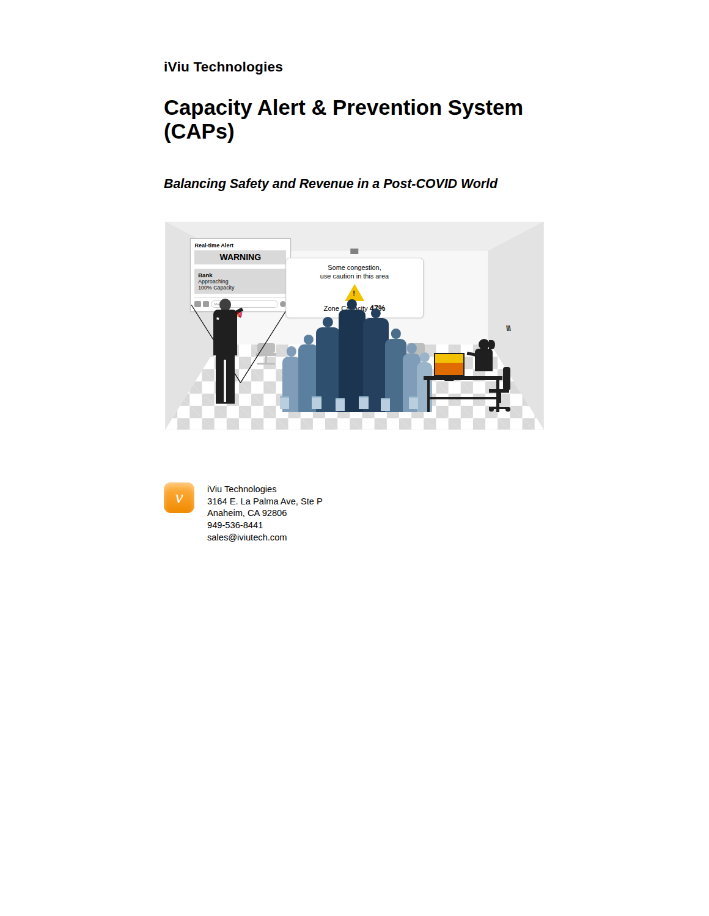iViu Technologies
Capacity Alert & Prevention System (CAPs)
Balancing Safety and Revenue in a Post-COVID World
Real-time Alert
WARNING
Bank Approaching 100% Capacity
Message
Some congestion,
use caution in this area
Zone Capacity 47%
\\|/
\\\
iViu Technologies
3164 E. La Palma Ave, Ste P
Anaheim, CA 92806
949-536-8441
sales@iviutech.com